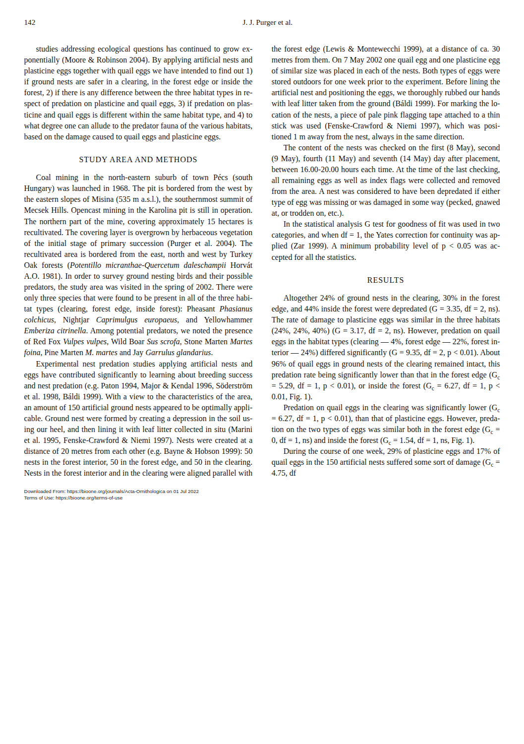142 J. J. Purger et al.
studies addressing ecological questions has continued to grow exponentially (Moore & Robinson 2004). By applying artificial nests and plasticine eggs together with quail eggs we have intended to find out 1) if ground nests are safer in a clearing, in the forest edge or inside the forest, 2) if there is any difference between the three habitat types in respect of predation on plasticine and quail eggs, 3) if predation on plasticine and quail eggs is different within the same habitat type, and 4) to what degree one can allude to the predator fauna of the various habitats, based on the damage caused to quail eggs and plasticine eggs.
Study area and methods
Coal mining in the north-eastern suburb of town Pécs (south Hungary) was launched in 1968. The pit is bordered from the west by the eastern slopes of Misina (535 m a.s.l.), the southernmost summit of Mecsek Hills. Opencast mining in the Karolina pit is still in operation. The northern part of the mine, covering approximately 15 hectares is recultivated. The covering layer is overgrown by herbaceous vegetation of the initial stage of primary succession (Purger et al. 2004). The recultivated area is bordered from the east, north and west by Turkey Oak forests (Potentillo micranthae-Quercetum daleschampii Horvát A.O. 1981). In order to survey ground nesting birds and their possible predators, the study area was visited in the spring of 2002. There were only three species that were found to be present in all of the three habitat types (clearing, forest edge, inside forest): Pheasant Phasianus colchicus, Nightjar Caprimulgus europaeus, and Yellowhammer Emberiza citrinella. Among potential predators, we noted the presence of Red Fox Vulpes vulpes, Wild Boar Sus scrofa, Stone Marten Martes foina, Pine Marten M. martes and Jay Garrulus glandarius.
Experimental nest predation studies applying artificial nests and eggs have contributed significantly to learning about breeding success and nest predation (e.g. Paton 1994, Major & Kendal 1996, Söderström et al. 1998, Báldi 1999). With a view to the characteristics of the area, an amount of 150 artificial ground nests appeared to be optimally applicable. Ground nest were formed by creating a depression in the soil using our heel, and then lining it with leaf litter collected in situ (Marini et al. 1995, Fenske-Crawford & Niemi 1997). Nests were created at a distance of 20 metres from each other (e.g. Bayne & Hobson 1999): 50 nests in the forest interior, 50 in the forest edge, and 50 in the clearing. Nests in the forest interior and in the clearing were aligned parallel with the forest edge (Lewis & Montewecchi 1999), at a distance of ca. 30 metres from them. On 7 May 2002 one quail egg and one plasticine egg of similar size was placed in each of the nests. Both types of eggs were stored outdoors for one week prior to the experiment. Before lining the artificial nest and positioning the eggs, we thoroughly rubbed our hands with leaf litter taken from the ground (Báldi 1999). For marking the location of the nests, a piece of pale pink flagging tape attached to a thin stick was used (Fenske-Crawford & Niemi 1997), which was positioned 1 m away from the nest, always in the same direction.
The content of the nests was checked on the first (8 May), second (9 May), fourth (11 May) and seventh (14 May) day after placement, between 16.00-20.00 hours each time. At the time of the last checking, all remaining eggs as well as index flags were collected and removed from the area. A nest was considered to have been depredated if either type of egg was missing or was damaged in some way (pecked, gnawed at, or trodden on, etc.).
In the statistical analysis G test for goodness of fit was used in two categories, and when df = 1, the Yates correction for continuity was applied (Zar 1999). A minimum probability level of p < 0.05 was accepted for all the statistics.
Results
Altogether 24% of ground nests in the clearing, 30% in the forest edge, and 44% inside the forest were depredated (G = 3.35, df = 2, ns). The rate of damage to plasticine eggs was similar in the three habitats (24%, 24%, 40%) (G = 3.17, df = 2, ns). However, predation on quail eggs in the habitat types (clearing — 4%, forest edge — 22%, forest interior — 24%) differed significantly (G = 9.35, df = 2, p < 0.01). About 96% of quail eggs in ground nests of the clearing remained intact, this predation rate being significantly lower than that in the forest edge (Gc = 5.29, df = 1, p < 0.01), or inside the forest (Gc = 6.27, df = 1, p < 0.01, Fig. 1).
Predation on quail eggs in the clearing was significantly lower (Gc = 6.27, df = 1, p < 0.01), than that of plasticine eggs. However, predation on the two types of eggs was similar both in the forest edge (Gc = 0, df = 1, ns) and inside the forest (Gc = 1.54, df = 1, ns, Fig. 1).
During the course of one week, 29% of plasticine eggs and 17% of quail eggs in the 150 artificial nests suffered some sort of damage (Gc = 4.75, df
Downloaded From: https://bioone.org/journals/Acta-Ornithologica on 01 Jul 2022
Terms of Use: https://bioone.org/terms-of-use